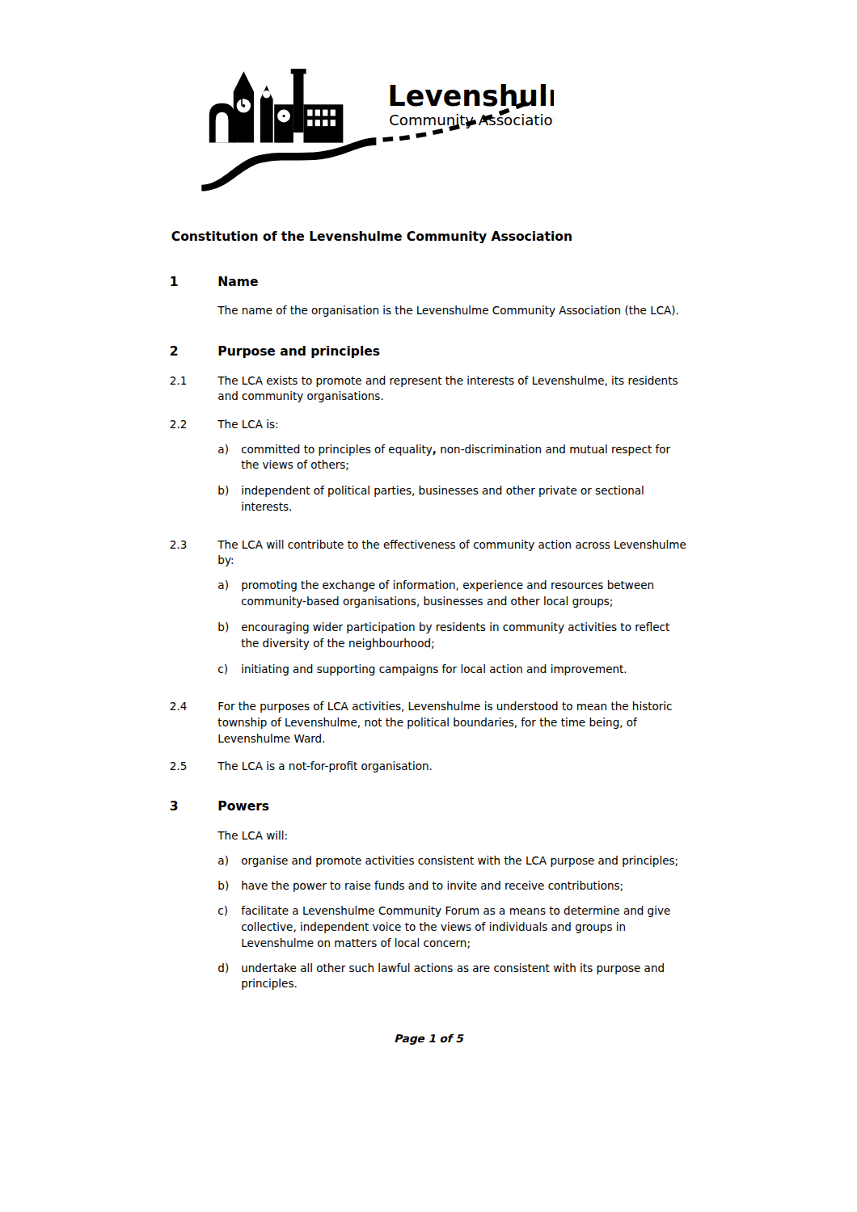Levenshulme Community Association
Constitution of the Levenshulme Community Association
1 Name
The name of the organisation is the Levenshulme Community Association (the LCA).
2 Purpose and principles
2.1
The LCA exists to promote and represent the interests of Levenshulme, its residents and community organisations.
2.2
The LCA is:
a) committed to principles of equality, non-discrimination and mutual respect for the views of others;
b) independent of political parties, businesses and other private or sectional interests.
2.3
The LCA will contribute to the effectiveness of community action across Levenshulme by:
a) promoting the exchange of information, experience and resources between community-based organisations, businesses and other local groups;
b) encouraging wider participation by residents in community activities to reflect the diversity of the neighbourhood;
c) initiating and supporting campaigns for local action and improvement.
2.4
For the purposes of LCA activities, Levenshulme is understood to mean the historic township of Levenshulme, not the political boundaries, for the time being, of Levenshulme Ward.
2.5
The LCA is a not-for-profit organisation.
3 Powers
The LCA will:
a) organise and promote activities consistent with the LCA purpose and principles;
b) have the power to raise funds and to invite and receive contributions;
c) facilitate a Levenshulme Community Forum as a means to determine and give collective, independent voice to the views of individuals and groups in Levenshulme on matters of local concern;
d) undertake all other such lawful actions as are consistent with its purpose and principles.
Page 1 of 5